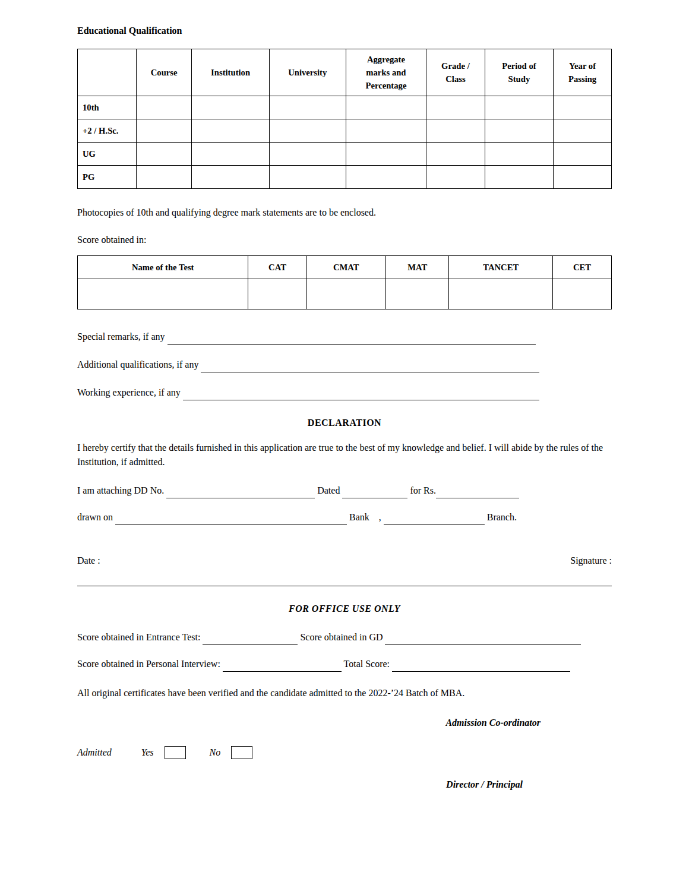Educational Qualification
| | Course | Institution | University | Aggregate marks and Percentage | Grade / Class | Period of Study | Year of Passing |
| --- | --- | --- | --- | --- | --- | --- | --- |
| 10th | | | | | | | |
| +2 / H.Sc. | | | | | | | |
| UG | | | | | | | |
| PG | | | | | | | |
Photocopies of 10th and qualifying degree mark statements are to be enclosed.
Score obtained in:
| Name of the Test | CAT | CMAT | MAT | TANCET | CET |
| --- | --- | --- | --- | --- | --- |
Special remarks, if any
Additional qualifications, if any
Working experience, if any
DECLARATION
I hereby certify that the details furnished in this application are true to the best of my knowledge and belief. I will abide by the rules of the Institution, if admitted.
I am attaching DD No. Dated for Rs.
drawn on Bank , Branch.
Date :
Signature :
FOR OFFICE USE ONLY
Score obtained in Entrance Test: Score obtained in GD
Score obtained in Personal Interview: Total Score:
All original certificates have been verified and the candidate admitted to the 2022-’24 Batch of MBA.
Admission Co-ordinator
Admitted Yes No
Director / Principal